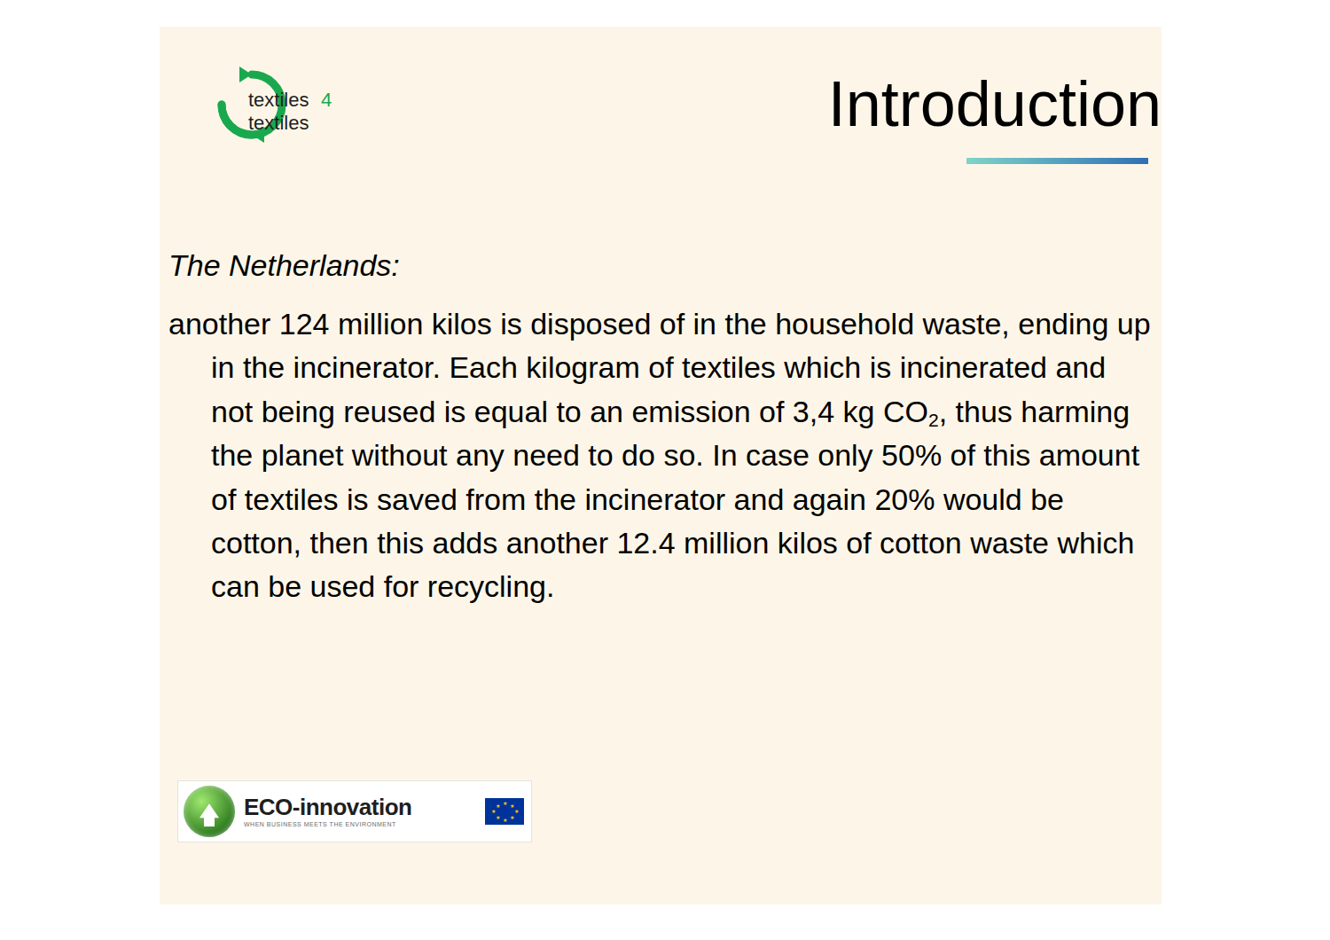textiles 4 textiles
Introduction
The Netherlands:
another 124 million kilos is disposed of in the household waste, ending up in the incinerator. Each kilogram of textiles which is incinerated and not being reused is equal to an emission of 3,4 kg CO2, thus harming the planet without any need to do so. In case only 50% of this amount of textiles is saved from the incinerator and again 20% would be cotton, then this adds another 12.4 million kilos of cotton waste which can be used for recycling.
ECO-innovation WHEN BUSINESS MEETS THE ENVIRONMENT
★ ★ ★ ★ ★ ★ ★ ★